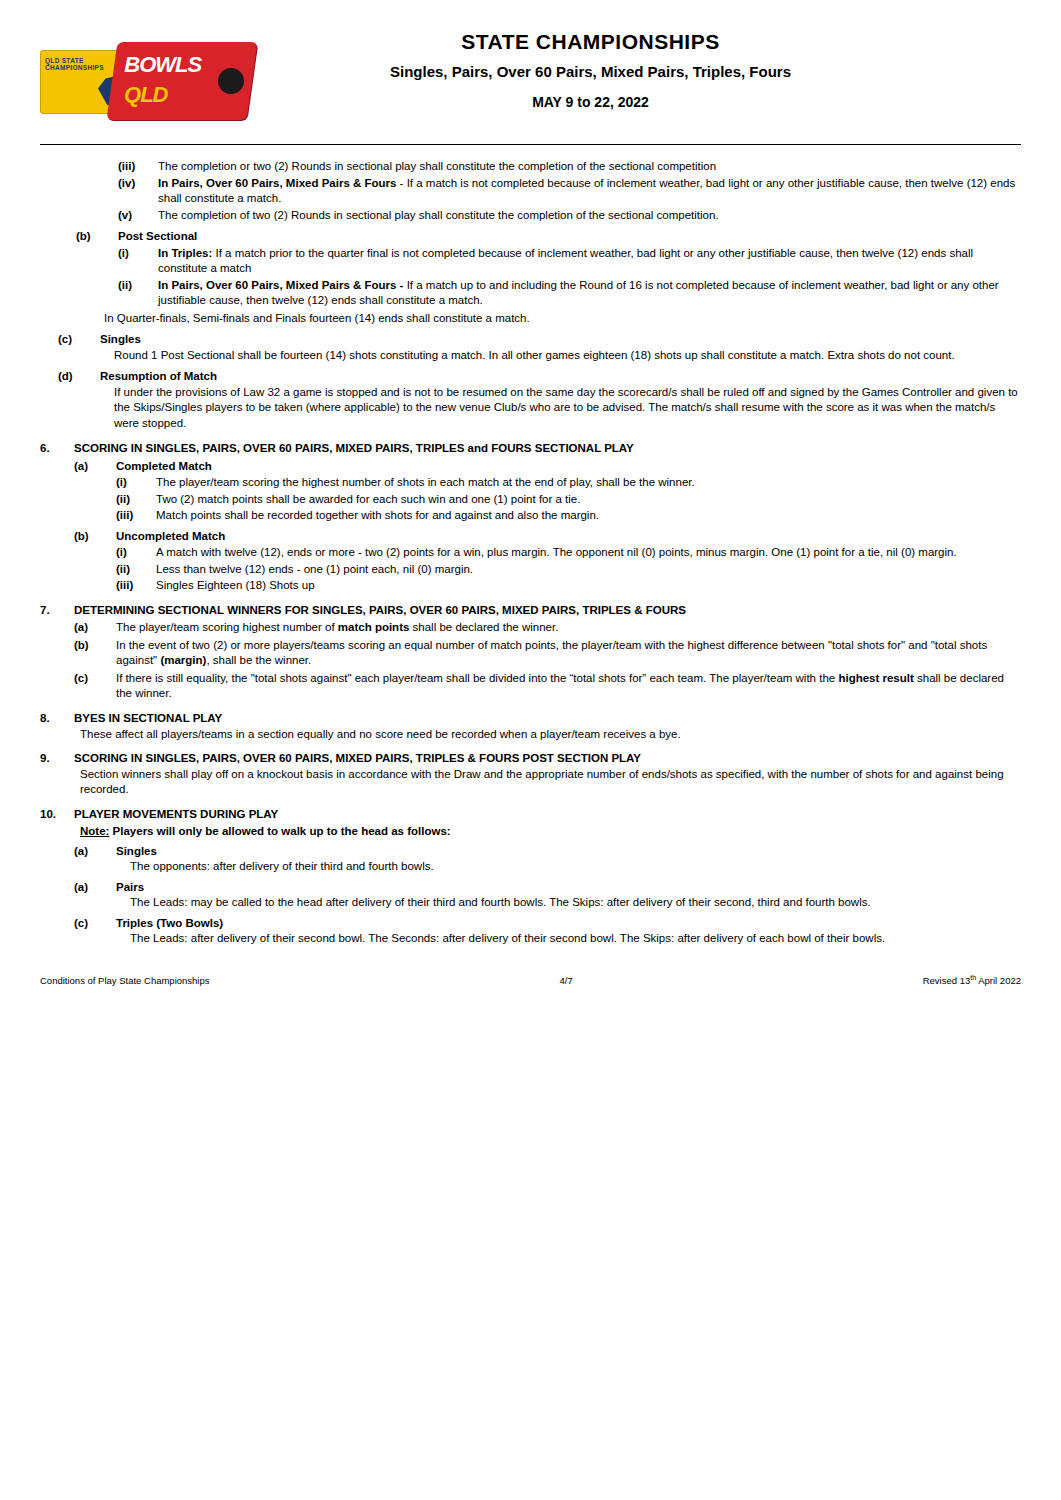QLD STATE
CHAMPIONSHIPS
BOWLS
QLD
STATE CHAMPIONSHIPS
Singles, Pairs, Over 60 Pairs, Mixed Pairs, Triples, Fours
MAY 9 to 22, 2022
(iii) The completion or two (2) Rounds in sectional play shall constitute the completion of the sectional competition
(iv) In Pairs, Over 60 Pairs, Mixed Pairs & Fours - If a match is not completed because of inclement weather, bad light or any other justifiable cause, then twelve (12) ends shall constitute a match.
(v) The completion of two (2) Rounds in sectional play shall constitute the completion of the sectional competition.
(b) Post Sectional
(i) In Triples: If a match prior to the quarter final is not completed because of inclement weather, bad light or any other justifiable cause, then twelve (12) ends shall constitute a match
(ii) In Pairs, Over 60 Pairs, Mixed Pairs & Fours - If a match up to and including the Round of 16 is not completed because of inclement weather, bad light or any other justifiable cause, then twelve (12) ends shall constitute a match.
In Quarter-finals, Semi-finals and Finals fourteen (14) ends shall constitute a match.
(c) Singles
Round 1 Post Sectional shall be fourteen (14) shots constituting a match. In all other games eighteen (18) shots up shall constitute a match. Extra shots do not count.
(d) Resumption of Match
If under the provisions of Law 32 a game is stopped and is not to be resumed on the same day the scorecard/s shall be ruled off and signed by the Games Controller and given to the Skips/Singles players to be taken (where applicable) to the new venue Club/s who are to be advised. The match/s shall resume with the score as it was when the match/s were stopped.
6. SCORING IN SINGLES, PAIRS, OVER 60 PAIRS, MIXED PAIRS, TRIPLES and FOURS SECTIONAL PLAY
(a) Completed Match
(i) The player/team scoring the highest number of shots in each match at the end of play, shall be the winner.
(ii) Two (2) match points shall be awarded for each such win and one (1) point for a tie.
(iii) Match points shall be recorded together with shots for and against and also the margin.
(b) Uncompleted Match
(i) A match with twelve (12), ends or more - two (2) points for a win, plus margin. The opponent nil (0) points, minus margin. One (1) point for a tie, nil (0) margin.
(ii) Less than twelve (12) ends - one (1) point each, nil (0) margin.
(iii) Singles Eighteen (18) Shots up
7. DETERMINING SECTIONAL WINNERS FOR SINGLES, PAIRS, OVER 60 PAIRS, MIXED PAIRS, TRIPLES & FOURS
(a) The player/team scoring highest number of match points shall be declared the winner.
(b) In the event of two (2) or more players/teams scoring an equal number of match points, the player/team with the highest difference between "total shots for" and "total shots against" (margin), shall be the winner.
(c) If there is still equality, the "total shots against" each player/team shall be divided into the “total shots for” each team. The player/team with the highest result shall be declared the winner.
8. BYES IN SECTIONAL PLAY
These affect all players/teams in a section equally and no score need be recorded when a player/team receives a bye.
9. SCORING IN SINGLES, PAIRS, OVER 60 PAIRS, MIXED PAIRS, TRIPLES & FOURS POST SECTION PLAY
Section winners shall play off on a knockout basis in accordance with the Draw and the appropriate number of ends/shots as specified, with the number of shots for and against being recorded.
10. PLAYER MOVEMENTS DURING PLAY
Note: Players will only be allowed to walk up to the head as follows:
(a) Singles
The opponents: after delivery of their third and fourth bowls.
(a) Pairs
The Leads: may be called to the head after delivery of their third and fourth bowls. The Skips: after delivery of their second, third and fourth bowls.
(c) Triples (Two Bowls)
The Leads: after delivery of their second bowl. The Seconds: after delivery of their second bowl. The Skips: after delivery of each bowl of their bowls.
Conditions of Play State Championships
4/7
Revised 13th April 2022